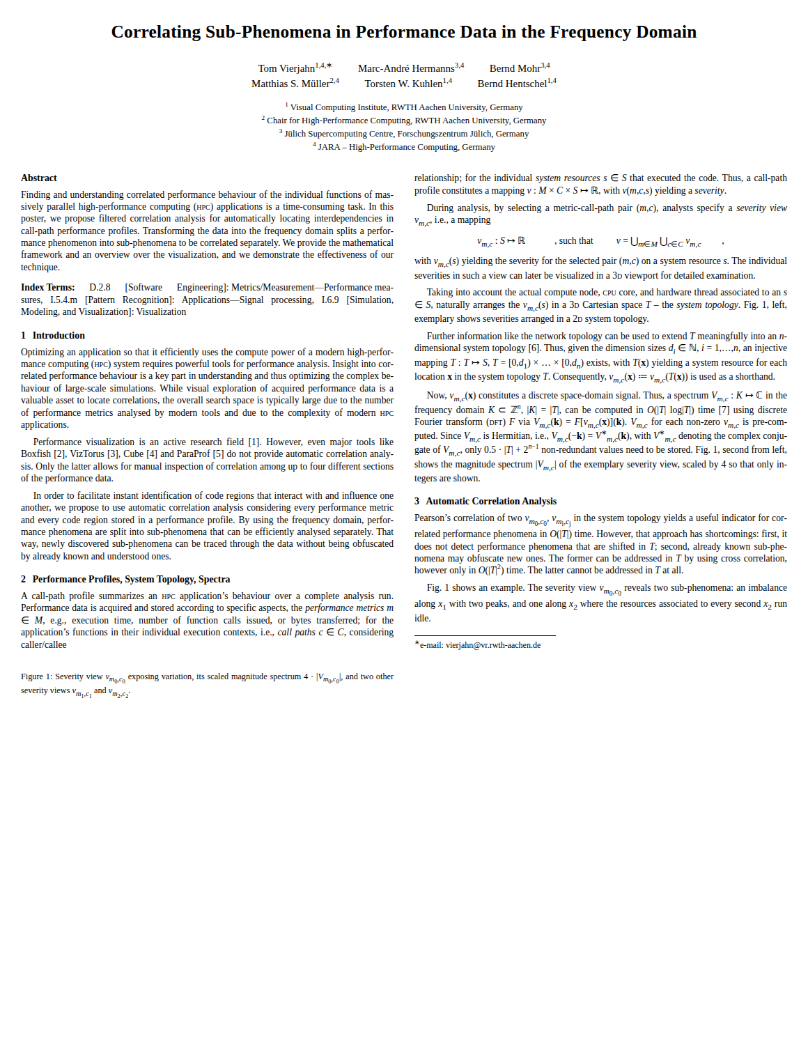Correlating Sub-Phenomena in Performance Data in the Frequency Domain
Tom Vierjahn1,4,∗ Marc-André Hermanns3,4 Bernd Mohr3,4 Matthias S. Müller2,4 Torsten W. Kuhlen1,4 Bernd Hentschel1,4
1 Visual Computing Institute, RWTH Aachen University, Germany
2 Chair for High-Performance Computing, RWTH Aachen University, Germany
3 Jülich Supercomputing Centre, Forschungszentrum Jülich, Germany
4 JARA – High-Performance Computing, Germany
Abstract
Finding and understanding correlated performance behaviour of the individual functions of massively parallel high-performance computing (hpc) applications is a time-consuming task. In this poster, we propose filtered correlation analysis for automatically locating interdependencies in call-path performance profiles. Transforming the data into the frequency domain splits a performance phenomenon into sub-phenomena to be correlated separately. We provide the mathematical framework and an overview over the visualization, and we demonstrate the effectiveness of our technique.
Index Terms: D.2.8 [Software Engineering]: Metrics/Measurement—Performance measures, I.5.4.m [Pattern Recognition]: Applications—Signal processing, I.6.9 [Simulation, Modeling, and Visualization]: Visualization
1 Introduction
Optimizing an application so that it efficiently uses the compute power of a modern high-performance computing (hpc) system requires powerful tools for performance analysis. Insight into correlated performance behaviour is a key part in understanding and thus optimizing the complex behaviour of large-scale simulations. While visual exploration of acquired performance data is a valuable asset to locate correlations, the overall search space is typically large due to the number of performance metrics analysed by modern tools and due to the complexity of modern hpc applications.
Performance visualization is an active research field [1]. However, even major tools like Boxfish [2], VizTorus [3], Cube [4] and ParaProf [5] do not provide automatic correlation analysis. Only the latter allows for manual inspection of correlation among up to four different sections of the performance data.
In order to facilitate instant identification of code regions that interact with and influence one another, we propose to use automatic correlation analysis considering every performance metric and every code region stored in a performance profile. By using the frequency domain, performance phenomena are split into sub-phenomena that can be efficiently analysed separately. That way, newly discovered sub-phenomena can be traced through the data without being obfuscated by already known and understood ones.
2 Performance Profiles, System Topology, Spectra
A call-path profile summarizes an hpc application’s behaviour over a complete analysis run. Performance data is acquired and stored according to specific aspects, the performance metrics m ∈ M, e.g., execution time, number of function calls issued, or bytes transferred; for the application’s functions in their individual execution contexts, i.e., call paths c ∈ C, considering caller/callee
Figure 1: Severity view vm0,c0 exposing variation, its scaled magnitude spectrum 4 · |Vm0,c0|, and two other severity views vm1,c1 and vm2,c2.
relationship; for the individual system resources s ∈ S that executed the code. Thus, a call-path profile constitutes a mapping v : M × C × S ↦ ℝ, with v(m,c,s) yielding a severity.
During analysis, by selecting a metric-call-path pair (m,c), analysts specify a severity view vm,c, i.e., a mapping
vm,c : S ↦ ℝ , such that v = ⋃m∈M ⋃c∈C vm,c ,
with vm,c(s) yielding the severity for the selected pair (m,c) on a system resource s. The individual severities in such a view can later be visualized in a 3d viewport for detailed examination.
Taking into account the actual compute node, cpu core, and hardware thread associated to an s ∈ S, naturally arranges the vm,c(s) in a 3d Cartesian space T – the system topology. Fig. 1, left, exemplary shows severities arranged in a 2d system topology.
Further information like the network topology can be used to extend T meaningfully into an n-dimensional system topology [6]. Thus, given the dimension sizes di ∈ ℕ, i = 1,…,n, an injective mapping T : T ↦ S, T = [0,d1) × … × [0,dn) exists, with T(x) yielding a system resource for each location x in the system topology T. Consequently, vm,c(x) ≔ vm,c(T(x)) is used as a shorthand.
Now, vm,c(x) constitutes a discrete space-domain signal. Thus, a spectrum Vm,c : K ↦ ℂ in the frequency domain K ⊂ ℤn, |K| = |T|, can be computed in O(|T| log|T|) time [7] using discrete Fourier transform (dft) F via Vm,c(k) = F[vm,c(x)](k). Vm,c for each non-zero vm,c is pre-computed. Since Vm,c is Hermitian, i.e., Vm,c(−k) = V∗m,c(k), with V∗m,c denoting the complex conjugate of Vm,c, only 0.5 · |T| + 2n−1 non-redundant values need to be stored. Fig. 1, second from left, shows the magnitude spectrum |Vm,c| of the exemplary severity view, scaled by 4 so that only integers are shown.
3 Automatic Correlation Analysis
Pearson’s correlation of two vm0,c0, vmi,cj in the system topology yields a useful indicator for correlated performance phenomena in O(|T|) time. However, that approach has shortcomings: first, it does not detect performance phenomena that are shifted in T; second, already known sub-phenomena may obfuscate new ones. The former can be addressed in T by using cross correlation, however only in O(|T|2) time. The latter cannot be addressed in T at all.
Fig. 1 shows an example. The severity view vm0,c0 reveals two sub-phenomena: an imbalance along x1 with two peaks, and one along x2 where the resources associated to every second x2 run idle.
∗e-mail: vierjahn@vr.rwth-aachen.de